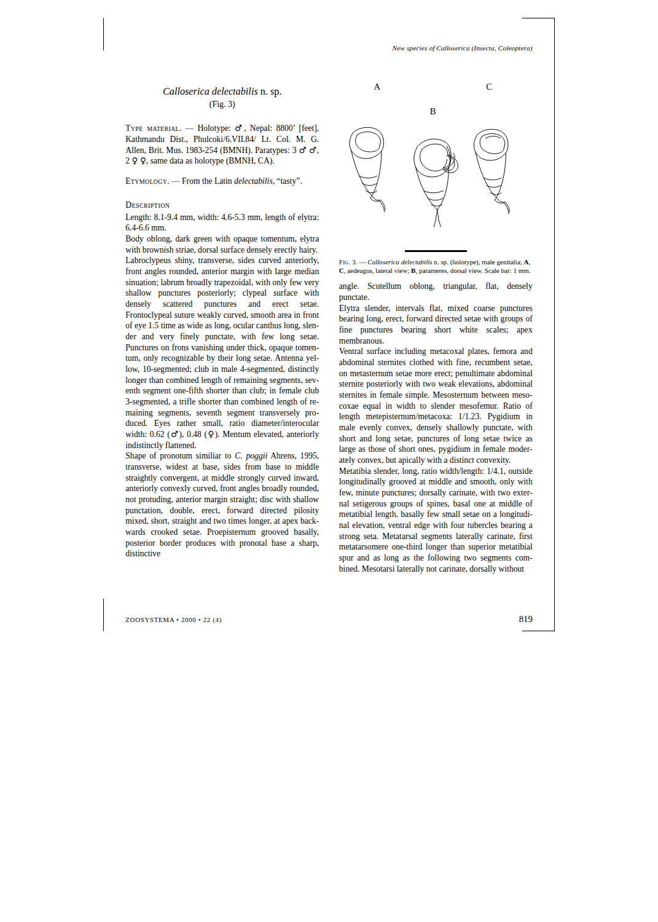New species of Calloserica (Insecta, Coleoptera)
Calloserica delectabilis n. sp.
(Fig. 3)
Type material. — Holotype: ♂, Nepal: 8800’ [feet], Kathmandu Dist., Phulcoki/6.VII.84/ Lt. Col. M. G. Allen, Brit. Mus. 1983-254 (BMNH). Paratypes: 3 ♂ ♂, 2 ♀ ♀, same data as holotype (BMNH, CA).
Etymology. — From the Latin delectabilis, “tasty”.
Description
Length: 8.1-9.4 mm, width: 4.6-5.3 mm, length of elytra: 6.4-6.6 mm.
Body oblong, dark green with opaque tomentum, elytra with brownish striae, dorsal surface densely erectly hairy.
Labroclypeus shiny, transverse, sides curved anteriorly, front angles rounded, anterior margin with large median sinuation; labrum broadly trapezoidal, with only few very shallow punctures posteriorly; clypeal surface with densely scattered punctures and erect setae. Frontoclypeal suture weakly curved, smooth area in front of eye 1.5 time as wide as long, ocular canthus long, slender and very finely punctate, with few long setae. Punctures on frons vanishing under thick, opaque tomentum, only recognizable by their long setae. Antenna yellow, 10-segmented; club in male 4-segmented, distinctly longer than combined length of remaining segments, seventh segment one-fifth shorter than club; in female club 3-segmented, a trifle shorter than combined length of remaining segments, seventh segment transversely produced. Eyes rather small, ratio diameter/interocular width: 0.62 (♂), 0.48 (♀). Mentum elevated, anteriorly indistinctly flattened.
Shape of pronotum similiar to C. poggii Ahrens, 1995, transverse, widest at base, sides from base to middle straightly convergent, at middle strongly curved inward, anteriorly convexly curved, front angles broadly rounded, not protuding, anterior margin straight; disc with shallow punctation, double, erect, forward directed pilosity mixed, short, straight and two times longer, at apex backwards crooked setae. Proepisternum grooved basally, posterior border produces with pronotal base a sharp, distinctive
A B C
Fig. 3. — Calloserica delectabilis n. sp. (holotype), male genitalia; A, C, aedeagus, lateral view; B, parameres, dorsal view. Scale bar: 1 mm.
angle. Scutellum oblong, triangular, flat, densely punctate.
Elytra slender, intervals flat, mixed coarse punctures bearing long, erect, forward directed setae with groups of fine punctures bearing short white scales; apex membranous.
Ventral surface including metacoxal plates, femora and abdominal sternites clothed with fine, recumbent setae, on metasternum setae more erect; penultimate abdominal sternite posteriorly with two weak elevations, abdominal sternites in female simple. Mesosternum between mesocoxae equal in width to slender mesofemur. Ratio of length metepisternum/metacoxa: 1/1.23. Pygidium in male evenly convex, densely shallowly punctate, with short and long setae, punctures of long setae twice as large as those of short ones, pygidium in female moderately convex, but apically with a distinct convexity.
Metatibia slender, long, ratio width/length: 1/4.1, outside longitudinally grooved at middle and smooth, only with few, minute punctures; dorsally carinate, with two external setigerous groups of spines, basal one at middle of metatibial length, basally few small setae on a longitudinal elevation, ventral edge with four tubercles bearing a strong seta. Metatarsal segments laterally carinate, first metatarsomere one-third longer than superior metatibial spur and as long as the following two segments combined. Mesotarsi laterally not carinate, dorsally without
ZOOSYSTEMA • 2000 • 22 (4)
819